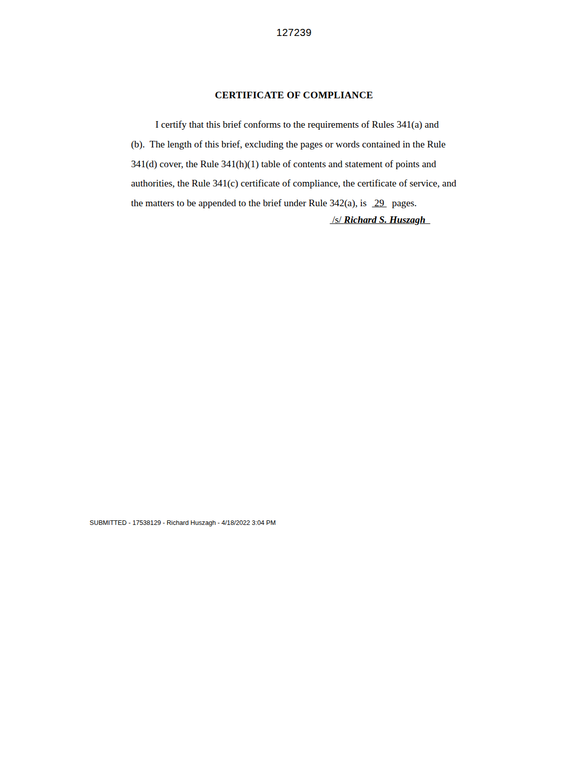127239
CERTIFICATE OF COMPLIANCE
I certify that this brief conforms to the requirements of Rules 341(a) and (b). The length of this brief, excluding the pages or words contained in the Rule 341(d) cover, the Rule 341(h)(1) table of contents and statement of points and authorities, the Rule 341(c) certificate of compliance, the certificate of service, and the matters to be appended to the brief under Rule 342(a), is 29 pages.
/s/ Richard S. Huszagh
SUBMITTED - 17538129 - Richard Huszagh - 4/18/2022 3:04 PM